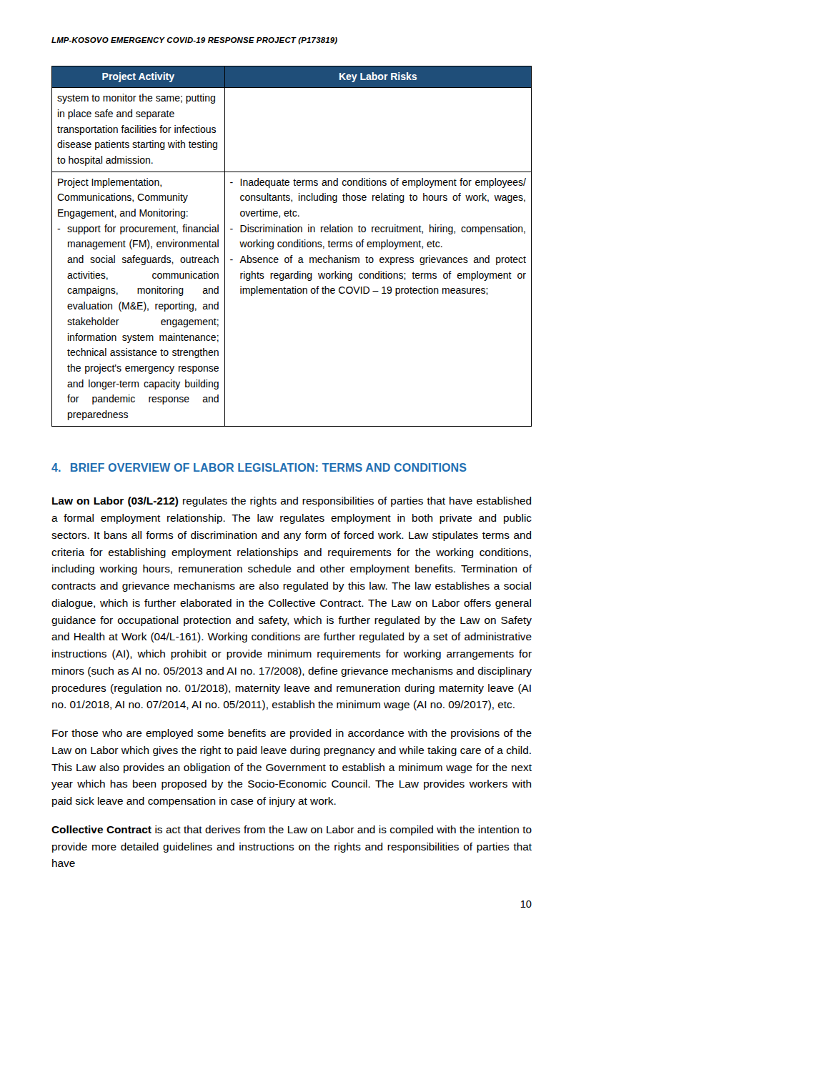LMP-KOSOVO EMERGENCY COVID-19 RESPONSE PROJECT (P173819)
| Project Activity | Key Labor Risks |
| --- | --- |
| system to monitor the same; putting in place safe and separate transportation facilities for infectious disease patients starting with testing to hospital admission. | |
| Project Implementation, Communications, Community Engagement, and Monitoring: support for procurement, financial management (FM), environmental and social safeguards, outreach activities, communication campaigns, monitoring and evaluation (M&E), reporting, and stakeholder engagement; information system maintenance; technical assistance to strengthen the project's emergency response and longer-term capacity building for pandemic response and preparedness | Inadequate terms and conditions of employment for employees/ consultants, including those relating to hours of work, wages, overtime, etc. Discrimination in relation to recruitment, hiring, compensation, working conditions, terms of employment, etc. Absence of a mechanism to express grievances and protect rights regarding working conditions; terms of employment or implementation of the COVID – 19 protection measures; |
4. BRIEF OVERVIEW OF LABOR LEGISLATION: TERMS AND CONDITIONS
Law on Labor (03/L-212) regulates the rights and responsibilities of parties that have established a formal employment relationship. The law regulates employment in both private and public sectors. It bans all forms of discrimination and any form of forced work. Law stipulates terms and criteria for establishing employment relationships and requirements for the working conditions, including working hours, remuneration schedule and other employment benefits. Termination of contracts and grievance mechanisms are also regulated by this law. The law establishes a social dialogue, which is further elaborated in the Collective Contract. The Law on Labor offers general guidance for occupational protection and safety, which is further regulated by the Law on Safety and Health at Work (04/L-161). Working conditions are further regulated by a set of administrative instructions (AI), which prohibit or provide minimum requirements for working arrangements for minors (such as AI no. 05/2013 and AI no. 17/2008), define grievance mechanisms and disciplinary procedures (regulation no. 01/2018), maternity leave and remuneration during maternity leave (AI no. 01/2018, AI no. 07/2014, AI no. 05/2011), establish the minimum wage (AI no. 09/2017), etc.
For those who are employed some benefits are provided in accordance with the provisions of the Law on Labor which gives the right to paid leave during pregnancy and while taking care of a child. This Law also provides an obligation of the Government to establish a minimum wage for the next year which has been proposed by the Socio-Economic Council. The Law provides workers with paid sick leave and compensation in case of injury at work.
Collective Contract is act that derives from the Law on Labor and is compiled with the intention to provide more detailed guidelines and instructions on the rights and responsibilities of parties that have
10